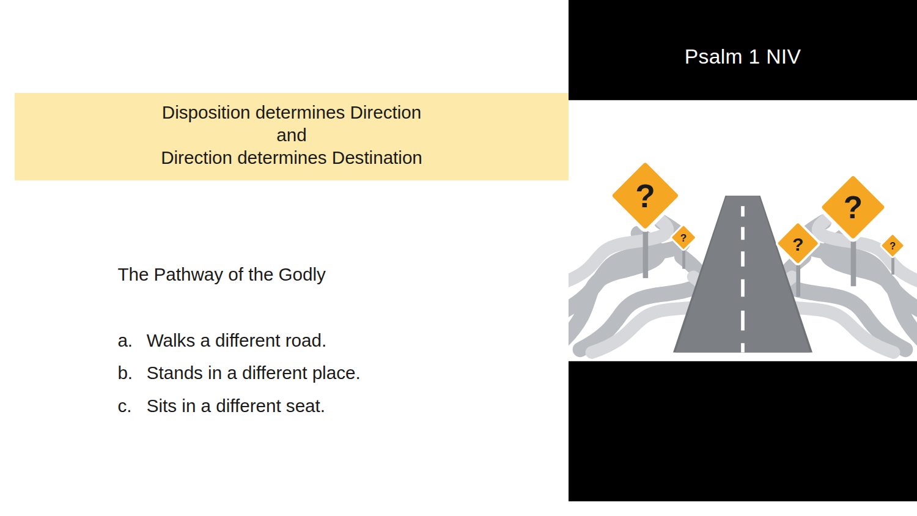Disposition determines Direction
and
Direction determines Destination
The Pathway of the Godly
a. Walks a different road.
b. Stands in a different place.
c. Sits in a different seat.
Psalm 1 NIV
Straight road through tangled roads with question-mark signs ? ? ? ? ?